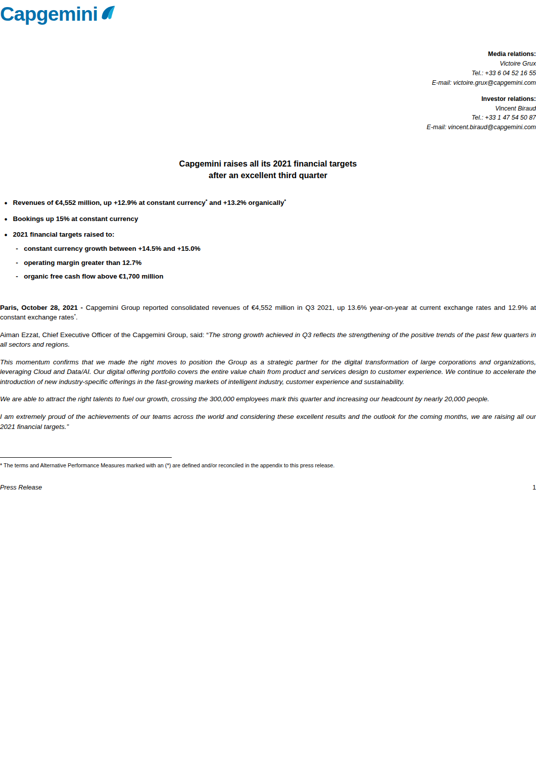Capgemini
Media relations:
Victoire Grux
Tel.: +33 6 04 52 16 55
E-mail: victoire.grux@capgemini.com
Investor relations:
Vincent Biraud
Tel.: +33 1 47 54 50 87
E-mail: vincent.biraud@capgemini.com
Capgemini raises all its 2021 financial targets
after an excellent third quarter
Revenues of €4,552 million, up +12.9% at constant currency* and +13.2% organically*
Bookings up 15% at constant currency
2021 financial targets raised to:
constant currency growth between +14.5% and +15.0%
operating margin greater than 12.7%
organic free cash flow above €1,700 million
Paris, October 28, 2021 - Capgemini Group reported consolidated revenues of €4,552 million in Q3 2021, up 13.6% year-on-year at current exchange rates and 12.9% at constant exchange rates*.
Aiman Ezzat, Chief Executive Officer of the Capgemini Group, said: “The strong growth achieved in Q3 reflects the strengthening of the positive trends of the past few quarters in all sectors and regions.
This momentum confirms that we made the right moves to position the Group as a strategic partner for the digital transformation of large corporations and organizations, leveraging Cloud and Data/AI. Our digital offering portfolio covers the entire value chain from product and services design to customer experience. We continue to accelerate the introduction of new industry-specific offerings in the fast-growing markets of intelligent industry, customer experience and sustainability.
We are able to attract the right talents to fuel our growth, crossing the 300,000 employees mark this quarter and increasing our headcount by nearly 20,000 people.
I am extremely proud of the achievements of our teams across the world and considering these excellent results and the outlook for the coming months, we are raising all our 2021 financial targets.”
* The terms and Alternative Performance Measures marked with an (*) are defined and/or reconciled in the appendix to this press release.
Press Release 1